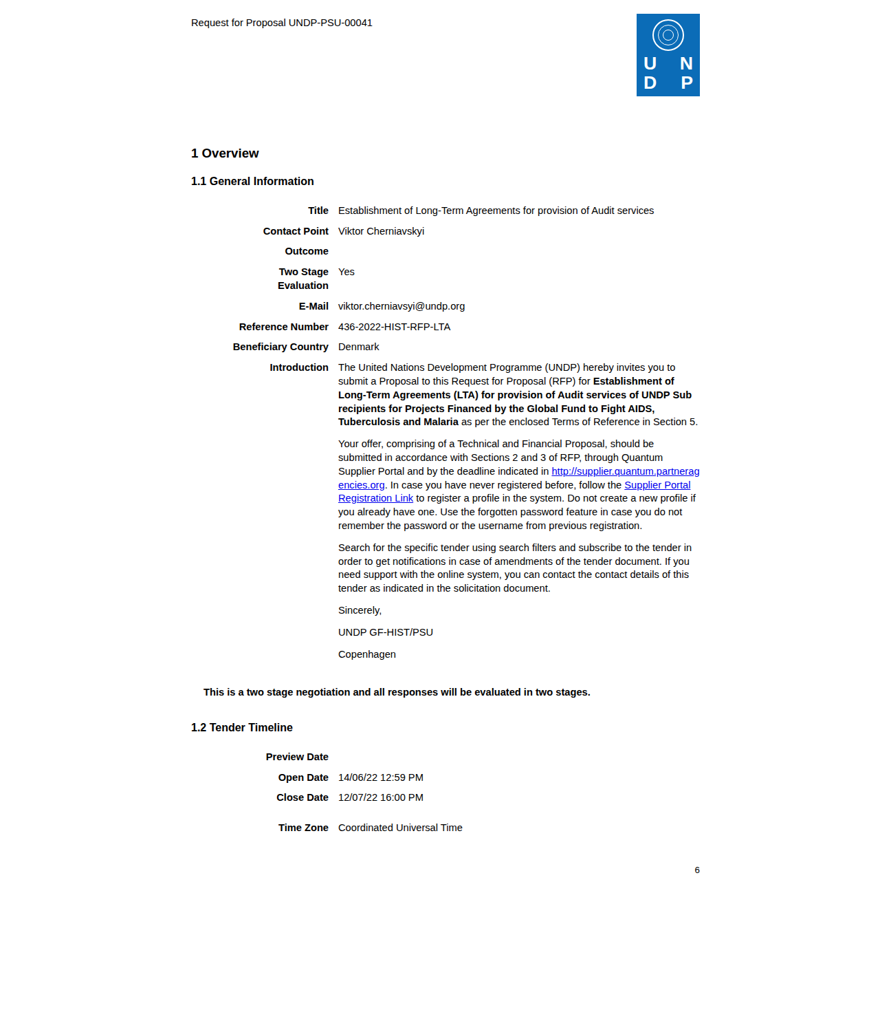Request for Proposal UNDP-PSU-00041
UN DP
1 Overview
1.1 General Information
| Title | Establishment of Long-Term Agreements for provision of Audit services |
| Contact Point | Viktor Cherniavskyi |
| Outcome | |
| Two Stage Evaluation | Yes |
| E-Mail | viktor.cherniavsyi@undp.org |
| Reference Number | 436-2022-HIST-RFP-LTA |
| Beneficiary Country | Denmark |
| Introduction | The United Nations Development Programme (UNDP) hereby invites you to submit a Proposal to this Request for Proposal (RFP) for Establishment of Long-Term Agreements (LTA) for provision of Audit services of UNDP Sub recipients for Projects Financed by the Global Fund to Fight AIDS, Tuberculosis and Malaria as per the enclosed Terms of Reference in Section 5. Your offer, comprising of a Technical and Financial Proposal, should be submitted in accordance with Sections 2 and 3 of RFP, through Quantum Supplier Portal and by the deadline indicated in http://supplier.quantum.partneragencies.org . In case you have never registered before, follow the Supplier Portal Registration Link to register a profile in the system. Do not create a new profile if you already have one. Use the forgotten password feature in case you do not remember the password or the username from previous registration. Search for the specific tender using search filters and subscribe to the tender in order to get notifications in case of amendments of the tender document. If you need support with the online system, you can contact the contact details of this tender as indicated in the solicitation document. Sincerely, UNDP GF-HIST/PSU Copenhagen |
This is a two stage negotiation and all responses will be evaluated in two stages.
1.2 Tender Timeline
| Preview Date | |
| Open Date | 14/06/22 12:59 PM |
| Close Date | 12/07/22 16:00 PM |
| Time Zone | Coordinated Universal Time |
6